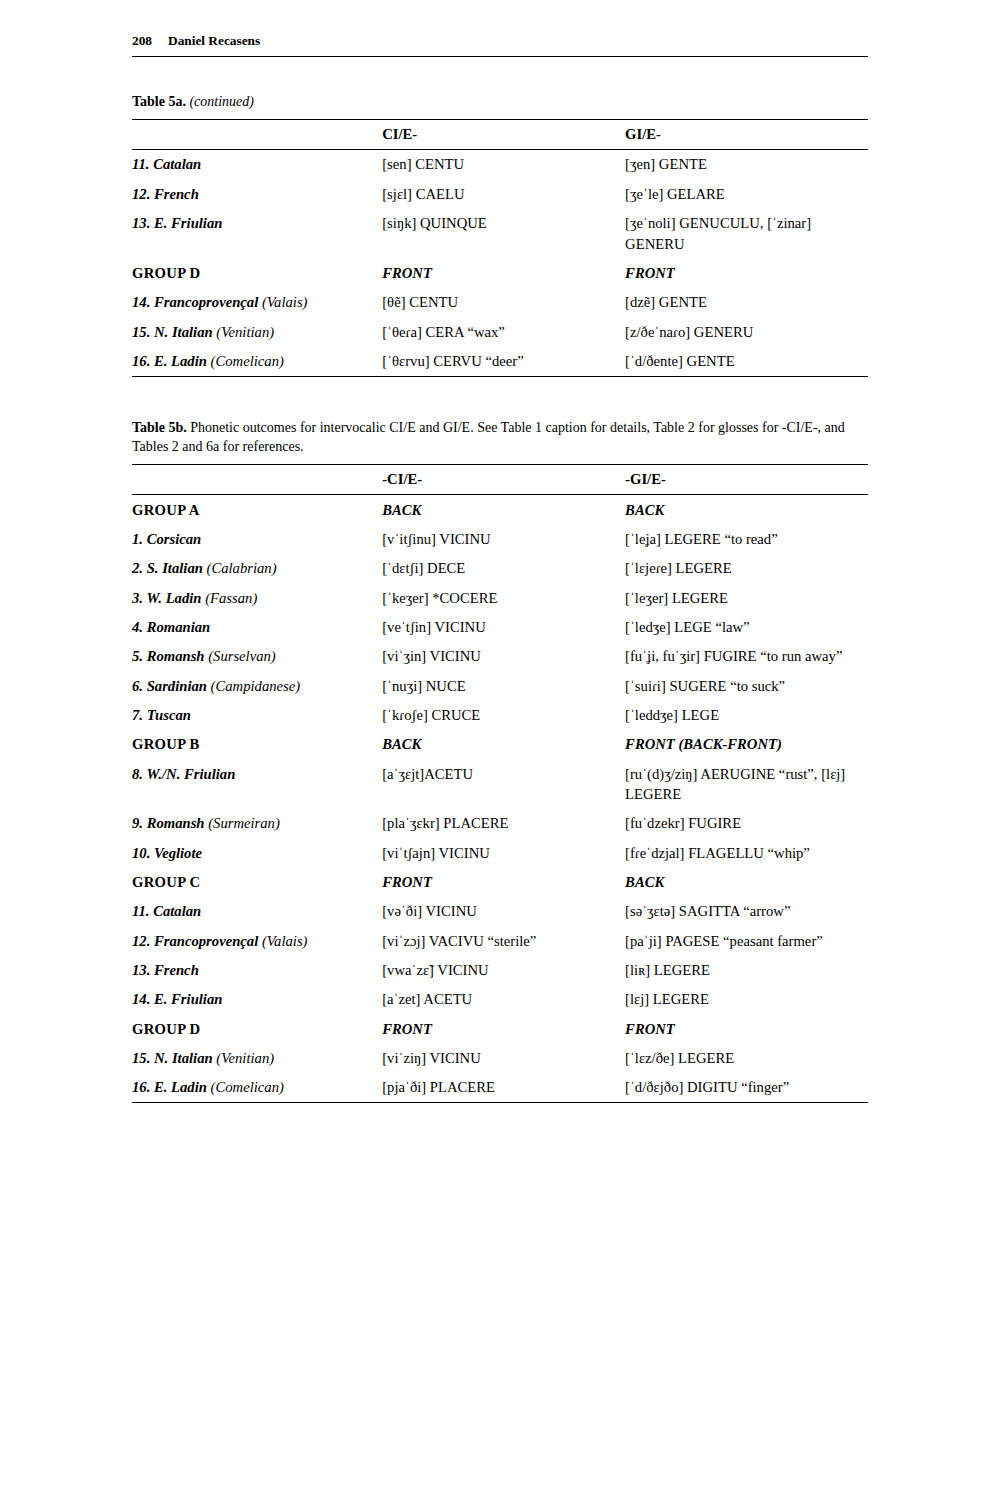208 Daniel Recasens
Table 5a. (continued)
| | CI/E- | GI/E- |
| --- | --- | --- |
| 11. Catalan | [sen] CENTU | [ʒen] GENTE |
| 12. French | [sjɛl] CAELU | [ʒeˈle] GELARE |
| 13. E. Friulian | [siŋk] QUINQUE | [ʒeˈnoli] GENUCULU, [ˈzinar] GENERU |
| GROUP D | FRONT | FRONT |
| 14. Francoprovençal (Valais) | [θẽ] CENTU | [dzẽ] GENTE |
| 15. N. Italian (Venitian) | [ˈθeɾa] CERA “wax” | [z/ðeˈnaɾo] GENERU |
| 16. E. Ladin (Comelican) | [ˈθɛrvu] CERVU “deer” | [ˈd/ðente] GENTE |
Table 5b. Phonetic outcomes for intervocalic CI/E and GI/E. See Table 1 caption for details, Table 2 for glosses for -CI/E-, and Tables 2 and 6a for references.
| | -CI/E- | -GI/E- |
| --- | --- | --- |
| GROUP A | BACK | BACK |
| 1. Corsican | [vˈitʃinu] VICINU | [ˈleʝa] LEGERE “to read” |
| 2. S. Italian (Calabrian) | [ˈdɛtʃi] DECE | [ˈlɛjeɾe] LEGERE |
| 3. W. Ladin (Fassan) | [ˈkeʒer] *COCERE | [ˈleʒer] LEGERE |
| 4. Romanian | [veˈtʃin] VICINU | [ˈledʒe] LEGE “law” |
| 5. Romansh (Surselvan) | [viˈʒin] VICINU | [fuˈʝi, fuˈʒir] FUGIRE “to run away” |
| 6. Sardinian (Campidanese) | [ˈnuʒi] NUCE | [ˈsuiɾi] SUGERE “to suck” |
| 7. Tuscan | [ˈkɾoʃe] CRUCE | [ˈleddʒe] LEGE |
| GROUP B | BACK | FRONT (BACK-FRONT) |
| 8. W./N. Friulian | [aˈʒɛjt]ACETU | [ruˈ(d)ʒ/ziŋ] AERUGINE “rust”, [lɛj] LEGERE |
| 9. Romansh (Surmeiran) | [plaˈʒɛkr] PLACERE | [fuˈdzekr] FUGIRE |
| 10. Vegliote | [viˈtʃajn] VICINU | [fɾeˈdzjal] FLAGELLU “whip” |
| GROUP C | FRONT | BACK |
| 11. Catalan | [vəˈði] VICINU | [səˈʒɛtə] SAGITTA “arrow” |
| 12. Francoprovençal (Valais) | [viˈzɔj] VACIVU “sterile” | [paˈji] PAGESE “peasant farmer” |
| 13. French | [vwaˈzɛ̃] VICINU | [liʀ] LEGERE |
| 14. E. Friulian | [aˈzet] ACETU | [lɛj] LEGERE |
| GROUP D | FRONT | FRONT |
| 15. N. Italian (Venitian) | [viˈziŋ] VICINU | [ˈlɛz/ðe] LEGERE |
| 16. E. Ladin (Comelican) | [pjaˈði] PLACERE | [ˈd/ðɛjðo] DIGITU “finger” |